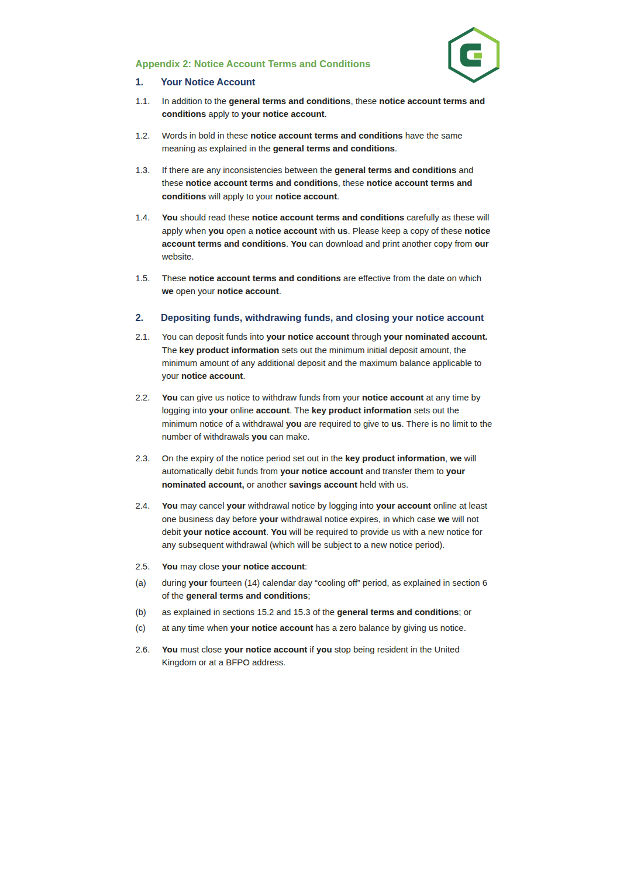Appendix 2: Notice Account Terms and Conditions
1.
Your Notice Account
1.1.
In addition to the general terms and conditions, these notice account terms and conditions apply to your notice account.
1.2.
Words in bold in these notice account terms and conditions have the same meaning as explained in the general terms and conditions.
1.3.
If there are any inconsistencies between the general terms and conditions and these notice account terms and conditions, these notice account terms and conditions will apply to your notice account.
1.4.
You should read these notice account terms and conditions carefully as these will apply when you open a notice account with us. Please keep a copy of these notice account terms and conditions. You can download and print another copy from our website.
1.5.
These notice account terms and conditions are effective from the date on which we open your notice account.
2.
Depositing funds, withdrawing funds, and closing your notice account
2.1.
You can deposit funds into your notice account through your nominated account. The key product information sets out the minimum initial deposit amount, the minimum amount of any additional deposit and the maximum balance applicable to your notice account.
2.2.
You can give us notice to withdraw funds from your notice account at any time by logging into your online account. The key product information sets out the minimum notice of a withdrawal you are required to give to us. There is no limit to the number of withdrawals you can make.
2.3.
On the expiry of the notice period set out in the key product information, we will automatically debit funds from your notice account and transfer them to your nominated account, or another savings account held with us.
2.4.
You may cancel your withdrawal notice by logging into your account online at least one business day before your withdrawal notice expires, in which case we will not debit your notice account. You will be required to provide us with a new notice for any subsequent withdrawal (which will be subject to a new notice period).
2.5.
You may close your notice account:
(a)
during your fourteen (14) calendar day “cooling off” period, as explained in section 6 of the general terms and conditions;
(b)
as explained in sections 15.2 and 15.3 of the general terms and conditions; or
(c)
at any time when your notice account has a zero balance by giving us notice.
2.6.
You must close your notice account if you stop being resident in the United Kingdom or at a BFPO address.